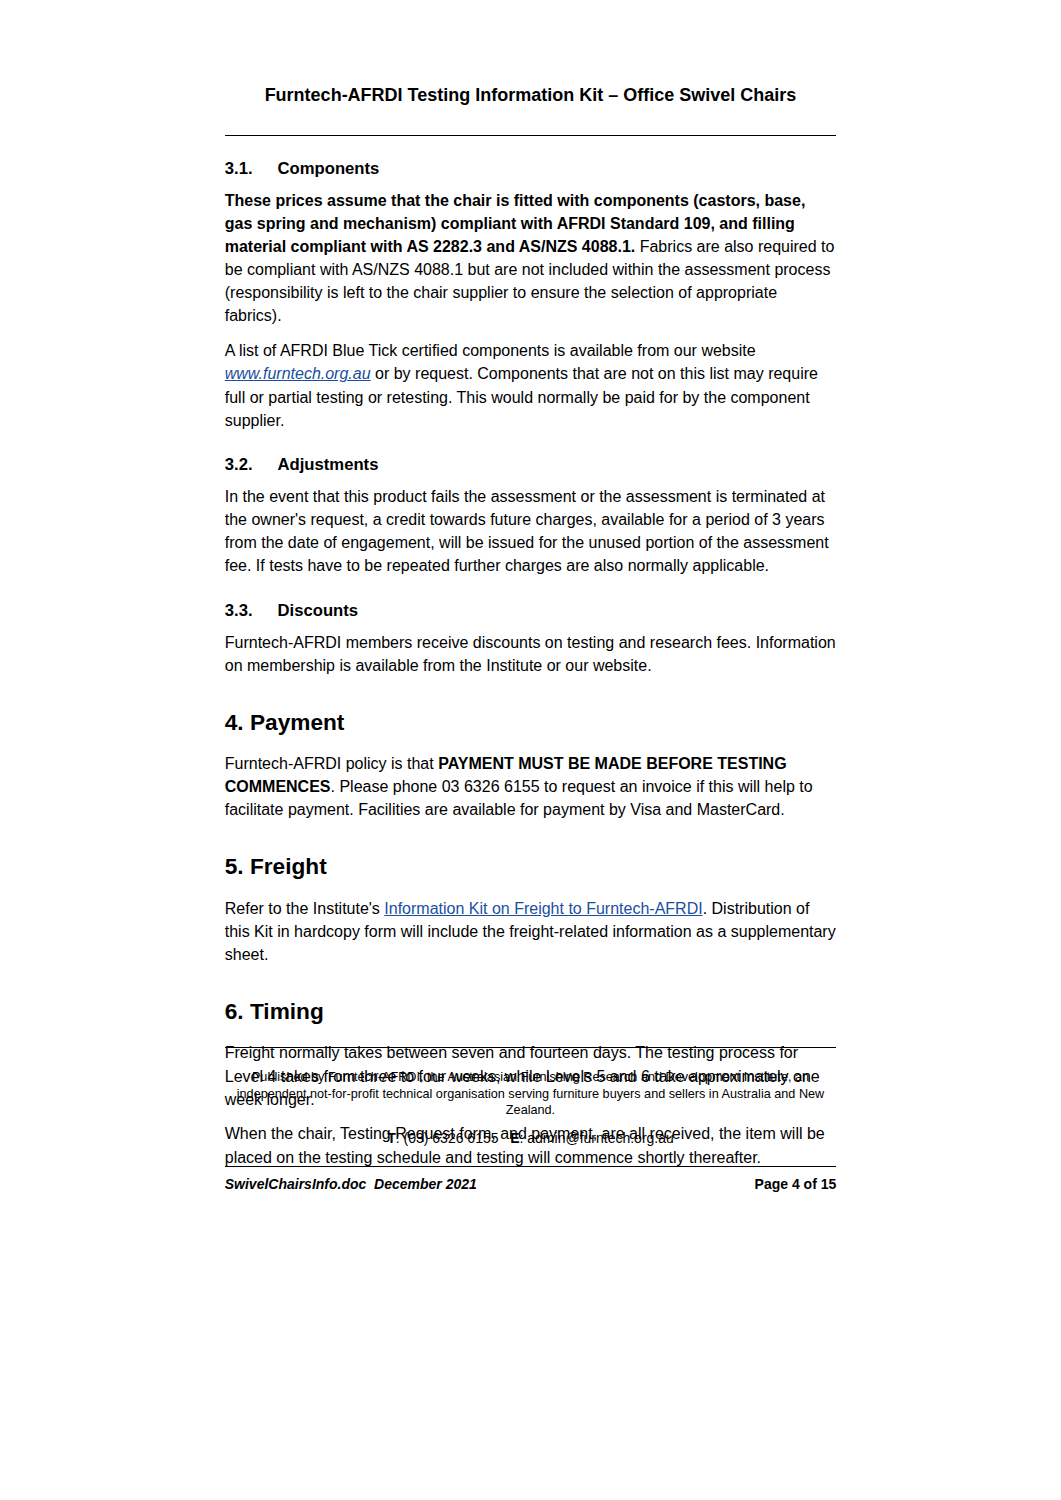Furntech-AFRDI Testing Information Kit – Office Swivel Chairs
3.1. Components
These prices assume that the chair is fitted with components (castors, base, gas spring and mechanism) compliant with AFRDI Standard 109, and filling material compliant with AS 2282.3 and AS/NZS 4088.1. Fabrics are also required to be compliant with AS/NZS 4088.1 but are not included within the assessment process (responsibility is left to the chair supplier to ensure the selection of appropriate fabrics).
A list of AFRDI Blue Tick certified components is available from our website www.furntech.org.au or by request. Components that are not on this list may require full or partial testing or retesting. This would normally be paid for by the component supplier.
3.2. Adjustments
In the event that this product fails the assessment or the assessment is terminated at the owner's request, a credit towards future charges, available for a period of 3 years from the date of engagement, will be issued for the unused portion of the assessment fee. If tests have to be repeated further charges are also normally applicable.
3.3. Discounts
Furntech-AFRDI members receive discounts on testing and research fees. Information on membership is available from the Institute or our website.
4. Payment
Furntech-AFRDI policy is that PAYMENT MUST BE MADE BEFORE TESTING COMMENCES. Please phone 03 6326 6155 to request an invoice if this will help to facilitate payment. Facilities are available for payment by Visa and MasterCard.
5. Freight
Refer to the Institute's Information Kit on Freight to Furntech-AFRDI. Distribution of this Kit in hardcopy form will include the freight-related information as a supplementary sheet.
6. Timing
Freight normally takes between seven and fourteen days. The testing process for Level 4 takes from three to four weeks, while Levels 5 and 6 take approximately one week longer.
When the chair, Testing Request form, and payment, are all received, the item will be placed on the testing schedule and testing will commence shortly thereafter.
Published by Furntech-AFRDI, the Australasian Furnishing Research and Development Institute, an independent not-for-profit technical organisation serving furniture buyers and sellers in Australia and New Zealand.
T: (03) 6326 6155 E: admin@furntech.org.au
SwivelChairsInfo.doc December 2021 Page 4 of 15